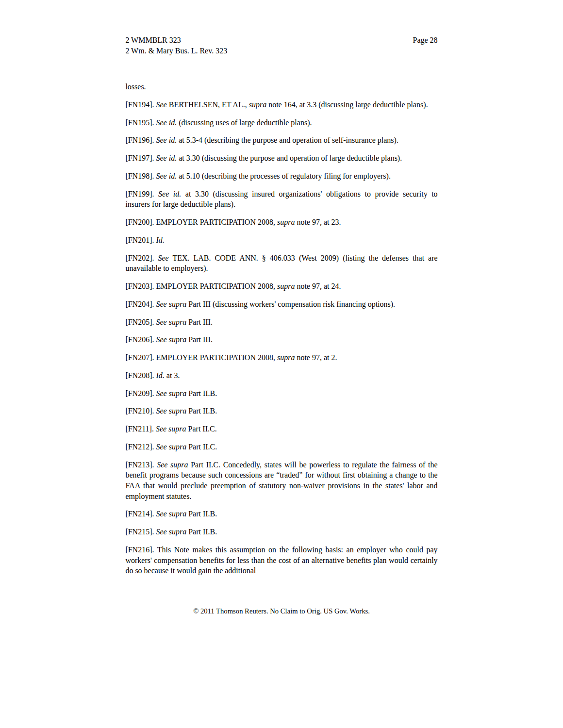2 WMMBLR 323
2 Wm. & Mary Bus. L. Rev. 323
Page 28
losses.
[FN194]. See BERTHELSEN, ET AL., supra note 164, at 3.3 (discussing large deductible plans).
[FN195]. See id. (discussing uses of large deductible plans).
[FN196]. See id. at 5.3-4 (describing the purpose and operation of self-insurance plans).
[FN197]. See id. at 3.30 (discussing the purpose and operation of large deductible plans).
[FN198]. See id. at 5.10 (describing the processes of regulatory filing for employers).
[FN199]. See id. at 3.30 (discussing insured organizations' obligations to provide security to insurers for large deductible plans).
[FN200]. EMPLOYER PARTICIPATION 2008, supra note 97, at 23.
[FN201]. Id.
[FN202]. See TEX. LAB. CODE ANN. § 406.033 (West 2009) (listing the defenses that are unavailable to employers).
[FN203]. EMPLOYER PARTICIPATION 2008, supra note 97, at 24.
[FN204]. See supra Part III (discussing workers' compensation risk financing options).
[FN205]. See supra Part III.
[FN206]. See supra Part III.
[FN207]. EMPLOYER PARTICIPATION 2008, supra note 97, at 2.
[FN208]. Id. at 3.
[FN209]. See supra Part II.B.
[FN210]. See supra Part II.B.
[FN211]. See supra Part II.C.
[FN212]. See supra Part II.C.
[FN213]. See supra Part II.C. Concededly, states will be powerless to regulate the fairness of the benefit programs because such concessions are “traded” for without first obtaining a change to the FAA that would preclude preemption of statutory non-waiver provisions in the states' labor and employment statutes.
[FN214]. See supra Part II.B.
[FN215]. See supra Part II.B.
[FN216]. This Note makes this assumption on the following basis: an employer who could pay workers' compensation benefits for less than the cost of an alternative benefits plan would certainly do so because it would gain the additional
© 2011 Thomson Reuters. No Claim to Orig. US Gov. Works.